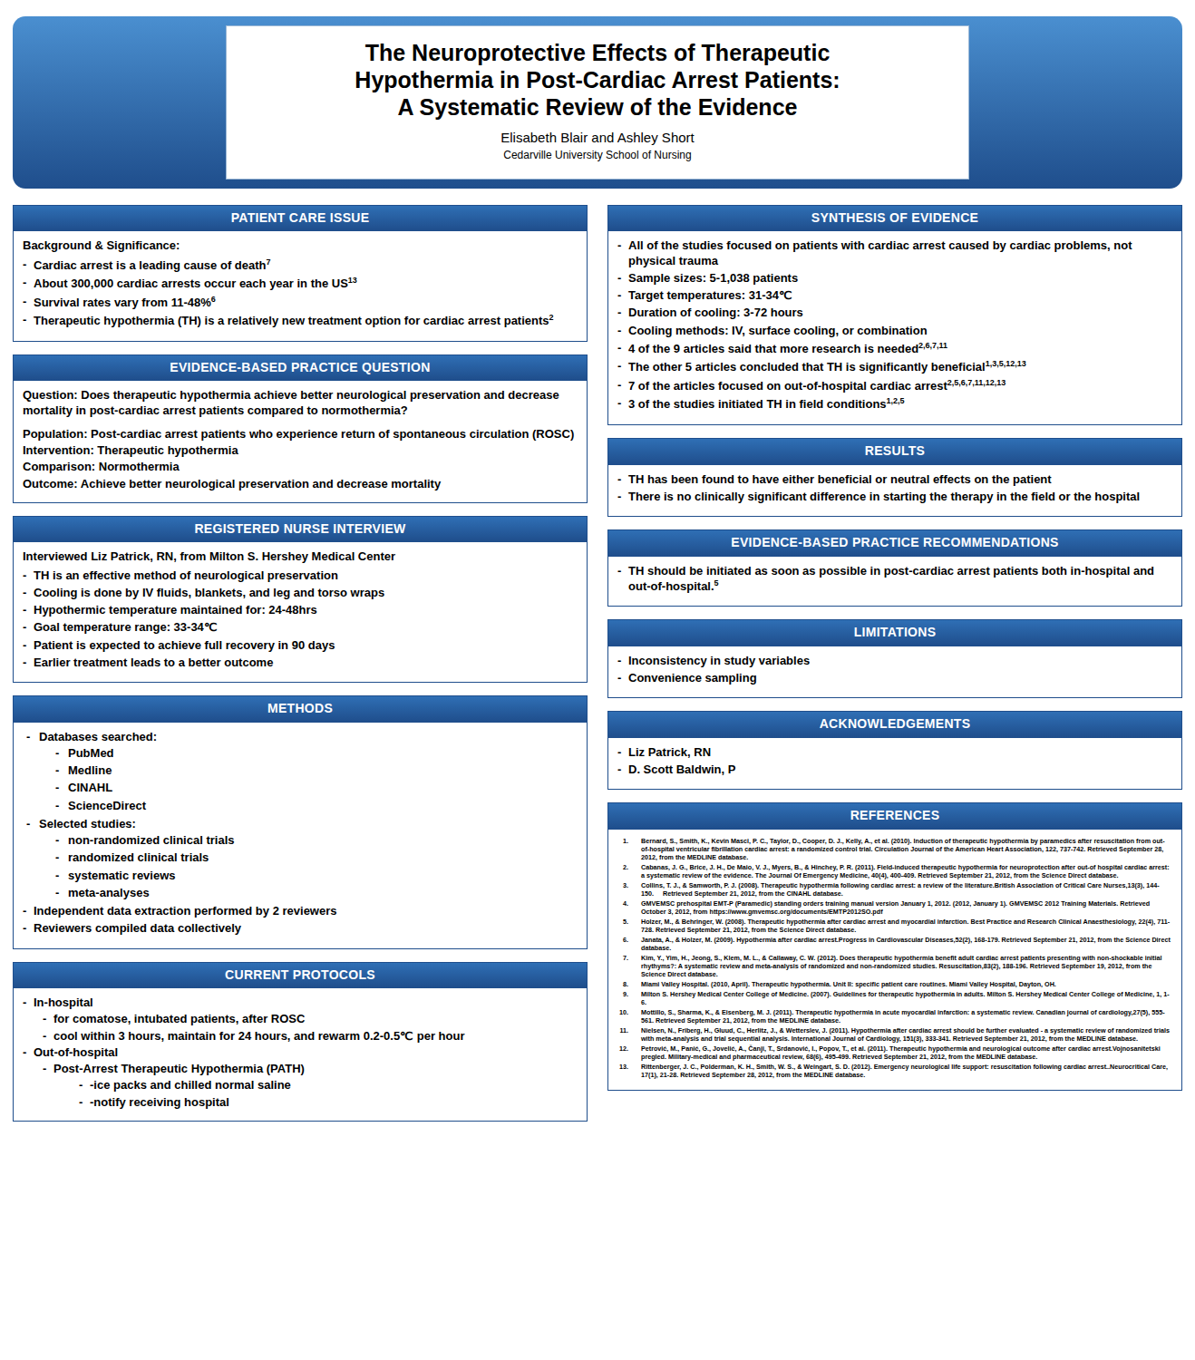The Neuroprotective Effects of Therapeutic
Hypothermia in Post-Cardiac Arrest Patients:
A Systematic Review of the Evidence
Elisabeth Blair and Ashley Short
Cedarville University School of Nursing
PATIENT CARE ISSUE
Background & Significance:
Cardiac arrest is a leading cause of death7
About 300,000 cardiac arrests occur each year in the US13
Survival rates vary from 11-48%6
Therapeutic hypothermia (TH) is a relatively new treatment option for cardiac arrest patients2
EVIDENCE-BASED PRACTICE QUESTION
Question: Does therapeutic hypothermia achieve better neurological preservation and decrease mortality in post-cardiac arrest patients compared to normothermia?
Population: Post-cardiac arrest patients who experience return of spontaneous circulation (ROSC)
Intervention: Therapeutic hypothermia
Comparison: Normothermia
Outcome: Achieve better neurological preservation and decrease mortality
REGISTERED NURSE INTERVIEW
Interviewed Liz Patrick, RN, from Milton S. Hershey Medical Center
TH is an effective method of neurological preservation
Cooling is done by IV fluids, blankets, and leg and torso wraps
Hypothermic temperature maintained for: 24-48hrs
Goal temperature range: 33-34℃
Patient is expected to achieve full recovery in 90 days
Earlier treatment leads to a better outcome
METHODS
Databases searched:
PubMed
Medline
CINAHL
ScienceDirect
Selected studies:
non-randomized clinical trials
randomized clinical trials
systematic reviews
meta-analyses
Independent data extraction performed by 2 reviewers
Reviewers compiled data collectively
CURRENT PROTOCOLS
In-hospital
for comatose, intubated patients, after ROSC
cool within 3 hours, maintain for 24 hours, and rewarm 0.2-0.5℃ per hour
Out-of-hospital
Post-Arrest Therapeutic Hypothermia (PATH)
-ice packs and chilled normal saline
-notify receiving hospital
SYNTHESIS OF EVIDENCE
All of the studies focused on patients with cardiac arrest caused by cardiac problems, not physical trauma
Sample sizes: 5-1,038 patients
Target temperatures: 31-34℃
Duration of cooling: 3-72 hours
Cooling methods: IV, surface cooling, or combination
4 of the 9 articles said that more research is needed2,6,7,11
The other 5 articles concluded that TH is significantly beneficial1,3,5,12,13
7 of the articles focused on out-of-hospital cardiac arrest2,5,6,7,11,12,13
3 of the studies initiated TH in field conditions1,2,5
RESULTS
TH has been found to have either beneficial or neutral effects on the patient
There is no clinically significant difference in starting the therapy in the field or the hospital
EVIDENCE-BASED PRACTICE RECOMMENDATIONS
TH should be initiated as soon as possible in post-cardiac arrest patients both in-hospital and out-of-hospital.5
LIMITATIONS
Inconsistency in study variables
Convenience sampling
ACKNOWLEDGEMENTS
Liz Patrick, RN
D. Scott Baldwin, P
REFERENCES
Bernard, S., Smith, K., Kevin Masci, P. C., Taylor, D., Cooper, D. J., Kelly, A., et al. (2010). Induction of therapeutic hypothermia by paramedics after resuscitation from out-of-hospital ventricular fibrillation cardiac arrest: a randomized control trial. Circulation Journal of the American Heart Association, 122, 737-742. Retrieved September 28, 2012, from the MEDLINE database.
Cabanas, J. G., Brice, J. H., De Maio, V. J., Myers, B., & Hinchey, P. R. (2011). Field-induced therapeutic hypothermia for neuroprotection after out-of hospital cardiac arrest: a systematic review of the evidence. The Journal Of Emergency Medicine, 40(4), 400-409. Retrieved September 21, 2012, from the Science Direct database.
Collins, T. J., & Samworth, P. J. (2008). Therapeutic hypothermia following cardiac arrest: a review of the literature.British Association of Critical Care Nurses,13(3), 144-150. Retrieved September 21, 2012, from the CINAHL database.
GMVEMSC prehospital EMT-P (Paramedic) standing orders training manual version January 1, 2012. (2012, January 1). GMVEMSC 2012 Training Materials. Retrieved October 3, 2012, from https://www.gmvemsc.org/documents/EMTP2012SO.pdf
Holzer, M., & Behringer, W. (2008). Therapeutic hypothermia after cardiac arrest and myocardial infarction. Best Practice and Research Clinical Anaesthesiology, 22(4), 711-728. Retrieved September 21, 2012, from the Science Direct database.
Janata, A., & Holzer, M. (2009). Hypothermia after cardiac arrest.Progress in Cardiovascular Diseases,52(2), 168-179. Retrieved September 21, 2012, from the Science Direct database.
Kim, Y., Yim, H., Jeong, S., Klem, M. L., & Callaway, C. W. (2012). Does therapeutic hypothermia benefit adult cardiac arrest patients presenting with non-shockable initial rhythyms?: A systematic review and meta-analysis of randomized and non-randomized studies. Resuscitation,83(2), 188-196. Retrieved September 19, 2012, from the Science Direct database.
Miami Valley Hospital. (2010, April). Therapeutic hypothermia. Unit II: specific patient care routines. Miami Valley Hospital, Dayton, OH.
Milton S. Hershey Medical Center College of Medicine. (2007). Guidelines for therapeutic hypothermia in adults. Milton S. Hershey Medical Center College of Medicine, 1, 1-6.
Mottillo, S., Sharma, K., & Eisenberg, M. J. (2011). Therapeutic hypothermia in acute myocardial infarction: a systematic review. Canadian journal of cardiology,27(5), 555-561. Retrieved September 21, 2012, from the MEDLINE database.
Nielsen, N., Friberg, H., Gluud, C., Herlitz, J., & Wetterslev, J. (2011). Hypothermia after cardiac arrest should be further evaluated - a systematic review of randomized trials with meta-analysis and trial sequential analysis. International Journal of Cardiology, 151(3), 333-341. Retrieved September 21, 2012, from the MEDLINE database.
Petrović, M., Panić, G., Jovelić, A., Čanji, T., Srdanović, I., Popov, T., et al. (2011). Therapeutic hypothermia and neurological outcome after cardiac arrest.Vojnosanitetski pregled. Military-medical and pharmaceutical review, 68(6), 495-499. Retrieved September 21, 2012, from the MEDLINE database.
Rittenberger, J. C., Polderman, K. H., Smith, W. S., & Weingart, S. D. (2012). Emergency neurological life support: resuscitation following cardiac arrest..Neurocritical Care, 17(1), 21-28. Retrieved September 28, 2012, from the MEDLINE database.